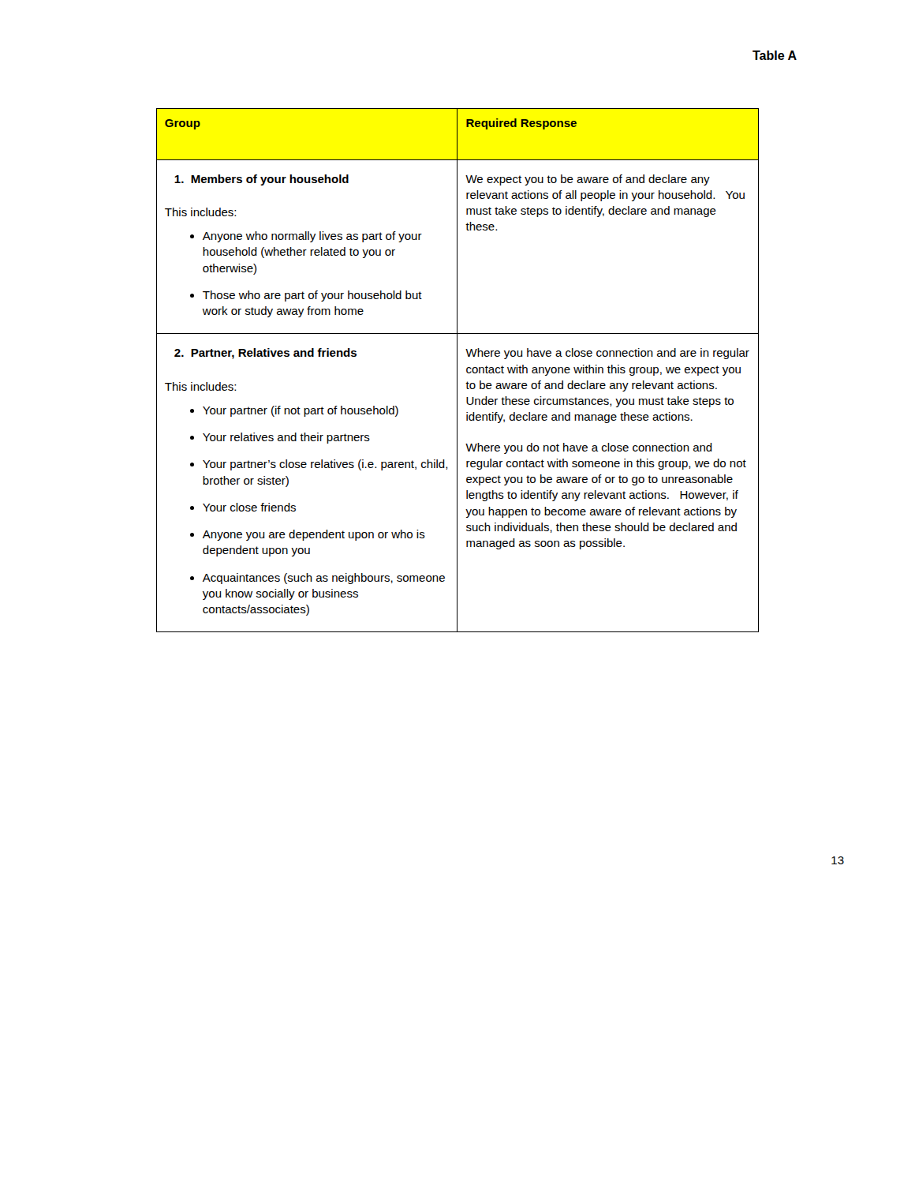Table A
| Group | Required Response |
| --- | --- |
| 1. Members of your household This includes: Anyone who normally lives as part of your household (whether related to you or otherwise) Those who are part of your household but work or study away from home | We expect you to be aware of and declare any relevant actions of all people in your household. You must take steps to identify, declare and manage these. |
| 2. Partner, Relatives and friends This includes: Your partner (if not part of household) Your relatives and their partners Your partner’s close relatives (i.e. parent, child, brother or sister) Your close friends Anyone you are dependent upon or who is dependent upon you Acquaintances (such as neighbours, someone you know socially or business contacts/associates) | Where you have a close connection and are in regular contact with anyone within this group, we expect you to be aware of and declare any relevant actions. Under these circumstances, you must take steps to identify, declare and manage these actions. Where you do not have a close connection and regular contact with someone in this group, we do not expect you to be aware of or to go to unreasonable lengths to identify any relevant actions. However, if you happen to become aware of relevant actions by such individuals, then these should be declared and managed as soon as possible. |
13